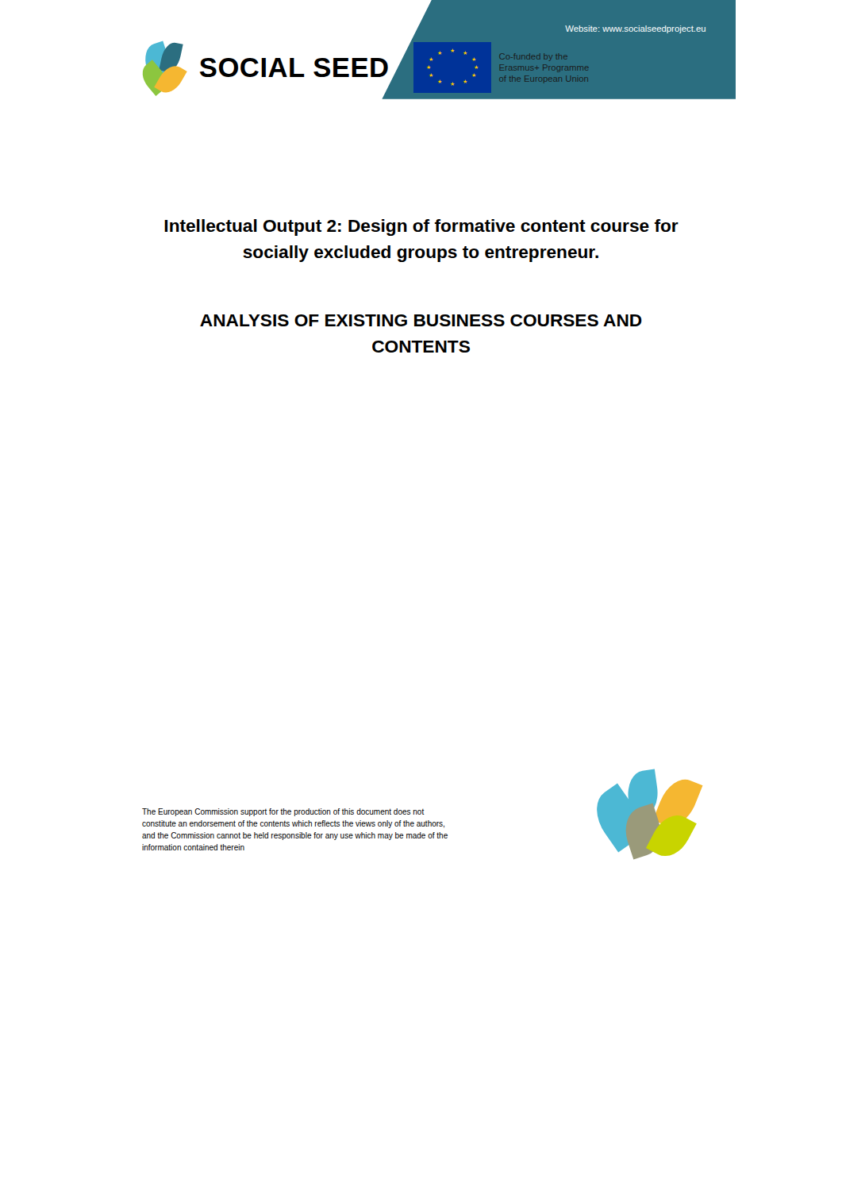Website: www.socialseedproject.eu
SOCIAL SEED
★ ★ ★ ★ ★ ★ ★ ★ ★ ★ ★ ★
Co-funded by the
Erasmus+ Programme
of the European Union
Intellectual Output 2: Design of formative content course for socially excluded groups to entrepreneur.
ANALYSIS OF EXISTING BUSINESS COURSES AND CONTENTS
The European Commission support for the production of this document does not constitute an endorsement of the contents which reflects the views only of the authors, and the Commission cannot be held responsible for any use which may be made of the information contained therein